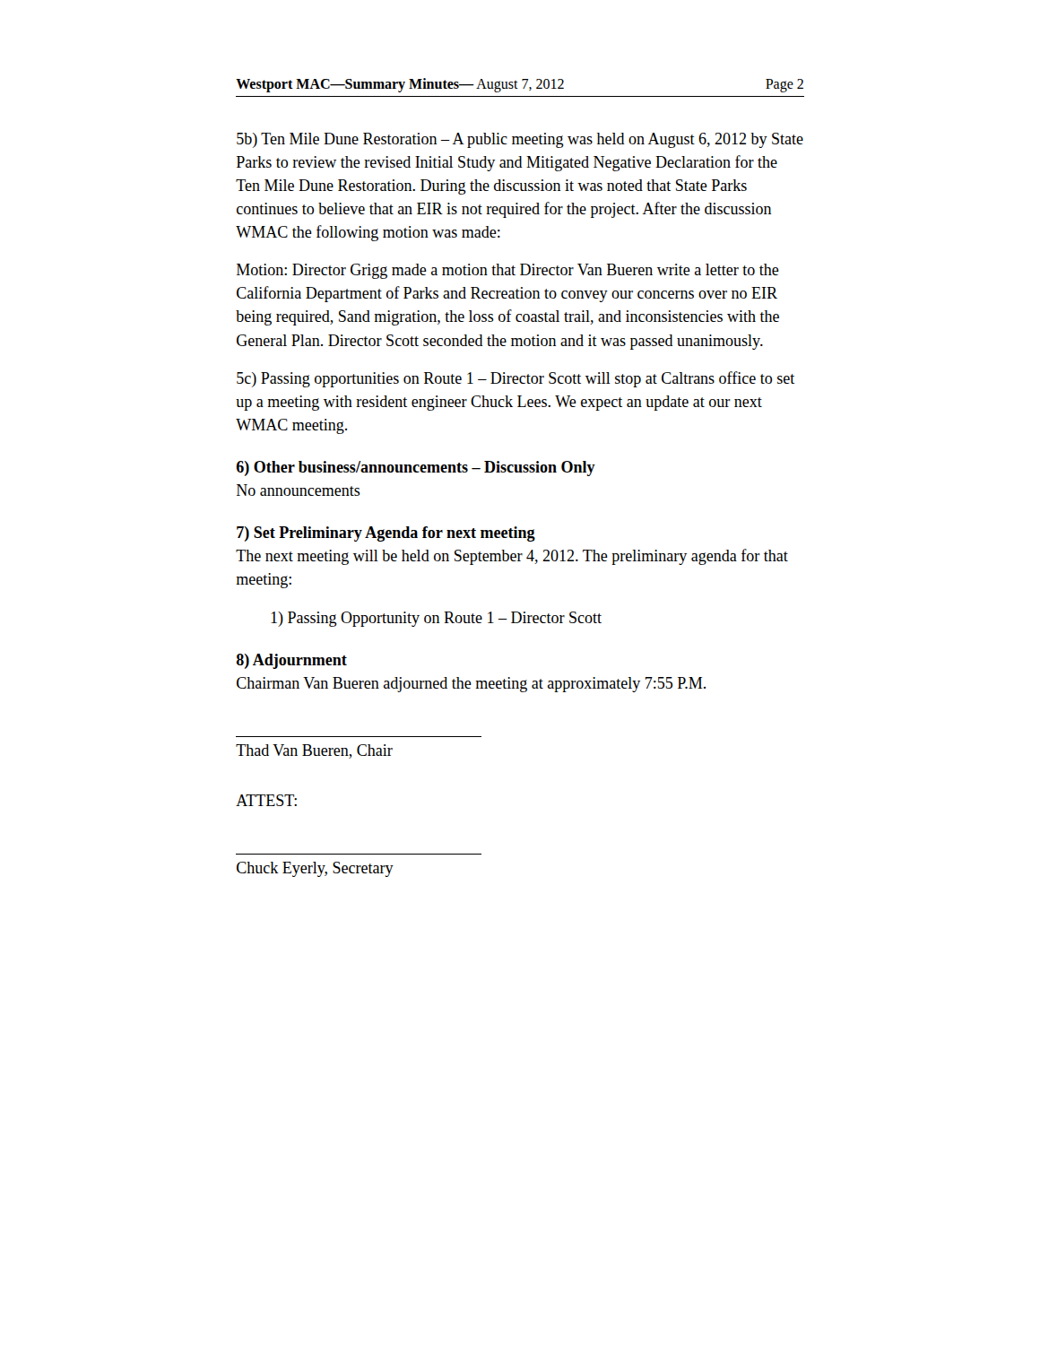Westport MAC—Summary Minutes— August 7, 2012
Page 2
5b) Ten Mile Dune Restoration – A public meeting was held on August 6, 2012 by State Parks to review the revised Initial Study and Mitigated Negative Declaration for the Ten Mile Dune Restoration. During the discussion it was noted that State Parks continues to believe that an EIR is not required for the project. After the discussion WMAC the following motion was made:
Motion: Director Grigg made a motion that Director Van Bueren write a letter to the California Department of Parks and Recreation to convey our concerns over no EIR being required, Sand migration, the loss of coastal trail, and inconsistencies with the General Plan. Director Scott seconded the motion and it was passed unanimously.
5c) Passing opportunities on Route 1 – Director Scott will stop at Caltrans office to set up a meeting with resident engineer Chuck Lees. We expect an update at our next WMAC meeting.
6) Other business/announcements – Discussion Only
No announcements
7) Set Preliminary Agenda for next meeting
The next meeting will be held on September 4, 2012. The preliminary agenda for that meeting:
1) Passing Opportunity on Route 1 – Director Scott
8) Adjournment
Chairman Van Bueren adjourned the meeting at approximately 7:55 P.M.
Thad Van Bueren, Chair
ATTEST:
Chuck Eyerly, Secretary